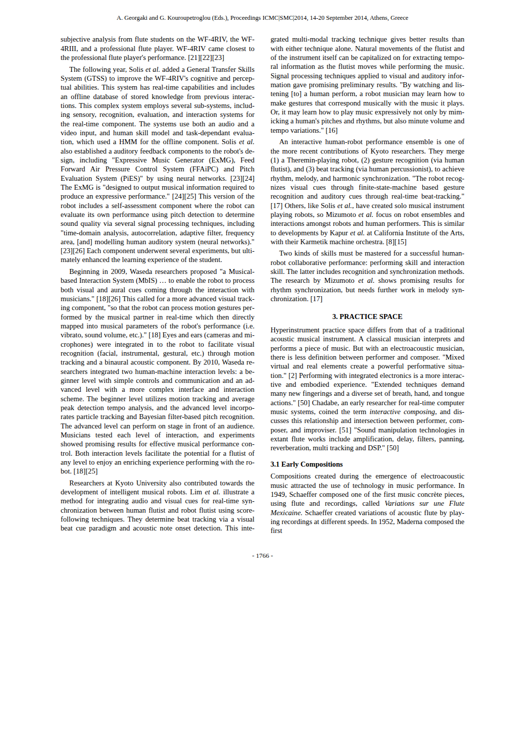A. Georgaki and G. Kouroupetroglou (Eds.), Proceedings ICMC|SMC|2014, 14-20 September 2014, Athens, Greece
subjective analysis from flute students on the WF-4RIV, the WF-4RIII, and a professional flute player. WF-4RIV came closest to the professional flute player's performance. [21][22][23]
The following year, Solis et al. added a General Transfer Skills System (GTSS) to improve the WF-4RIV's cognitive and perceptual abilities. This system has real-time capabilities and includes an offline database of stored knowledge from previous interactions. This complex system employs several sub-systems, including sensory, recognition, evaluation, and interaction systems for the real-time component. The systems use both an audio and a video input, and human skill model and task-dependant evaluation, which used a HMM for the offline component. Solis et al. also established a auditory feedback components to the robot's design, including "Expressive Music Generator (ExMG), Feed Forward Air Pressure Control System (FFAiPC) and Pitch Evaluation System (PiES)" by using neural networks. [23][24] The ExMG is "designed to output musical information required to produce an expressive performance." [24][25] This version of the robot includes a self-assessment component where the robot can evaluate its own performance using pitch detection to determine sound quality via several signal processing techniques, including "time-domain analysis, autocorrelation, adaptive filter, frequency area, [and] modelling human auditory system (neural networks)." [23][26] Each component underwent several experiments, but ultimately enhanced the learning experience of the student.
Beginning in 2009, Waseda researchers proposed "a Musical-based Interaction System (MbIS) … to enable the robot to process both visual and aural cues coming through the interaction with musicians." [18][26] This called for a more advanced visual tracking component, "so that the robot can process motion gestures performed by the musical partner in real-time which then directly mapped into musical parameters of the robot's performance (i.e. vibrato, sound volume, etc.)." [18] Eyes and ears (cameras and microphones) were integrated in to the robot to facilitate visual recognition (facial, instrumental, gestural, etc.) through motion tracking and a binaural acoustic component. By 2010, Waseda researchers integrated two human-machine interaction levels: a beginner level with simple controls and communication and an advanced level with a more complex interface and interaction scheme. The beginner level utilizes motion tracking and average peak detection tempo analysis, and the advanced level incorporates particle tracking and Bayesian filter-based pitch recognition. The advanced level can perform on stage in front of an audience. Musicians tested each level of interaction, and experiments showed promising results for effective musical performance control. Both interaction levels facilitate the potential for a flutist of any level to enjoy an enriching experience performing with the robot. [18][25]
Researchers at Kyoto University also contributed towards the development of intelligent musical robots. Lim et al. illustrate a method for integrating audio and visual cues for real-time synchronization between human flutist and robot flutist using score-following techniques. They determine beat tracking via a visual beat cue paradigm and acoustic note onset detection. This integrated multi-modal tracking technique gives better results than with either technique alone. Natural movements of the flutist and of the instrument itself can be capitalized on for extracting temporal information as the flutist moves while performing the music. Signal processing techniques applied to visual and auditory information gave promising preliminary results. "By watching and listening [to] a human perform, a robot musician may learn how to make gestures that correspond musically with the music it plays. Or, it may learn how to play music expressively not only by mimicking a human's pitches and rhythms, but also minute volume and tempo variations." [16]
An interactive human-robot performance ensemble is one of the more recent contributions of Kyoto researchers. They merge (1) a Theremin-playing robot, (2) gesture recognition (via human flutist), and (3) beat tracking (via human percussionist), to achieve rhythm, melody, and harmonic synchronization. "The robot recognizes visual cues through finite-state-machine based gesture recognition and auditory cues through real-time beat-tracking." [17] Others, like Solis et al., have created solo musical instrument playing robots, so Mizumoto et al. focus on robot ensembles and interactions amongst robots and human performers. This is similar to developments by Kapur et al. at California Institute of the Arts, with their Karmetik machine orchestra. [8][15]
Two kinds of skills must be mastered for a successful human-robot collaborative performance: performing skill and interaction skill. The latter includes recognition and synchronization methods. The research by Mizumoto et al. shows promising results for rhythm synchronization, but needs further work in melody synchronization. [17]
3. PRACTICE SPACE
Hyperinstrument practice space differs from that of a traditional acoustic musical instrument. A classical musician interprets and performs a piece of music. But with an electroacoustic musician, there is less definition between performer and composer. "Mixed virtual and real elements create a powerful performative situation." [2] Performing with integrated electronics is a more interactive and embodied experience. "Extended techniques demand many new fingerings and a diverse set of breath, hand, and tongue actions." [50] Chadabe, an early researcher for real-time computer music systems, coined the term interactive composing, and discusses this relationship and intersection between performer, composer, and improviser. [51] "Sound manipulation technologies in extant flute works include amplification, delay, filters, panning, reverberation, multi tracking and DSP." [50]
3.1 Early Compositions
Compositions created during the emergence of electroacoustic music attracted the use of technology in music performance. In 1949, Schaeffer composed one of the first music concrète pieces, using flute and recordings, called Variations sur une Flute Mexicaine. Schaeffer created variations of acoustic flute by playing recordings at different speeds. In 1952, Maderna composed the first
- 1766 -